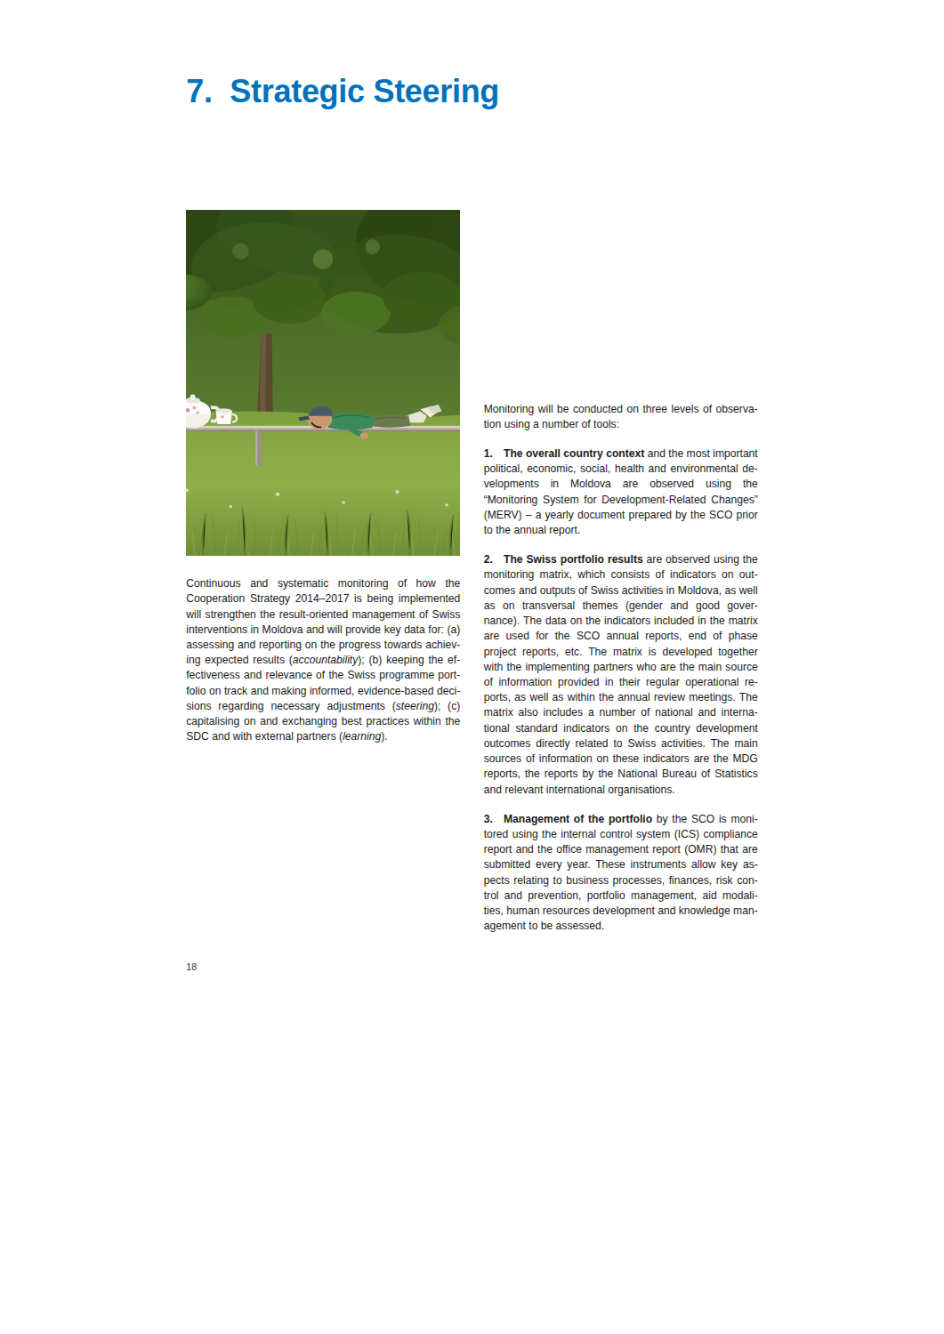7. Strategic Steering
Continuous and systematic monitoring of how the Cooperation Strategy 2014–2017 is being implemented will strengthen the result-oriented management of Swiss interventions in Moldova and will provide key data for: (a) assessing and reporting on the progress towards achieving expected results (accountability); (b) keeping the effectiveness and relevance of the Swiss programme portfolio on track and making informed, evidence-based decisions regarding necessary adjustments (steering); (c) capitalising on and exchanging best practices within the SDC and with external partners (learning).
Monitoring will be conducted on three levels of observation using a number of tools:
1. The overall country context and the most important political, economic, social, health and environmental developments in Moldova are observed using the “Monitoring System for Development-Related Changes” (MERV) – a yearly document prepared by the SCO prior to the annual report.
2. The Swiss portfolio results are observed using the monitoring matrix, which consists of indicators on outcomes and outputs of Swiss activities in Moldova, as well as on transversal themes (gender and good governance). The data on the indicators included in the matrix are used for the SCO annual reports, end of phase project reports, etc. The matrix is developed together with the implementing partners who are the main source of information provided in their regular operational reports, as well as within the annual review meetings. The matrix also includes a number of national and international standard indicators on the country development outcomes directly related to Swiss activities. The main sources of information on these indicators are the MDG reports, the reports by the National Bureau of Statistics and relevant international organisations.
3. Management of the portfolio by the SCO is monitored using the internal control system (ICS) compliance report and the office management report (OMR) that are submitted every year. These instruments allow key aspects relating to business processes, finances, risk control and prevention, portfolio management, aid modalities, human resources development and knowledge management to be assessed.
18